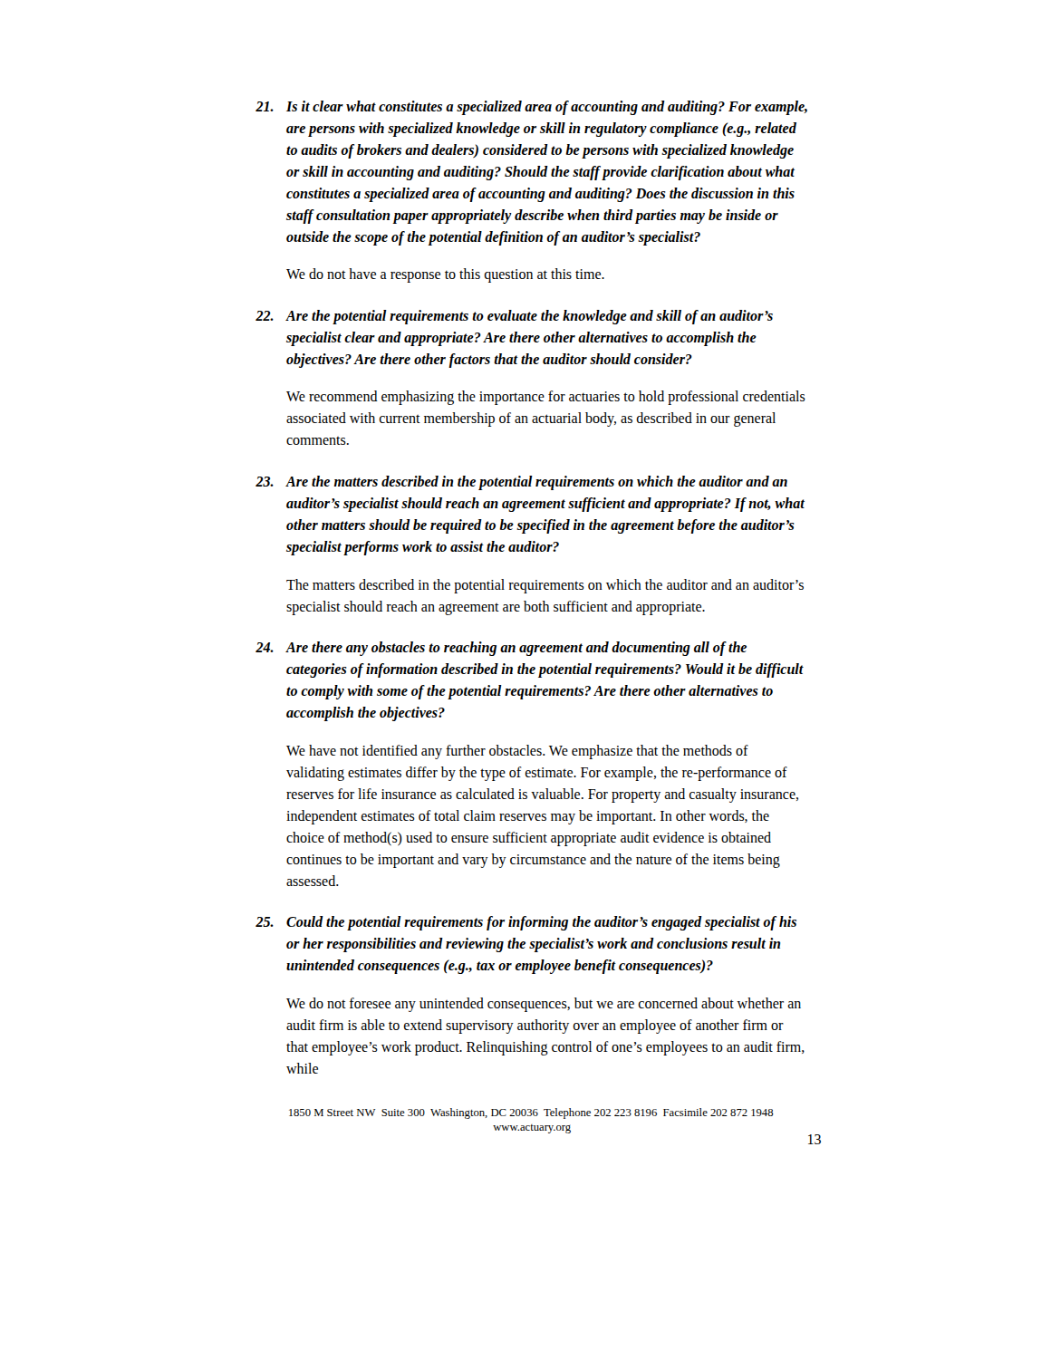21.
Is it clear what constitutes a specialized area of accounting and auditing? For example, are persons with specialized knowledge or skill in regulatory compliance (e.g., related to audits of brokers and dealers) considered to be persons with specialized knowledge or skill in accounting and auditing? Should the staff provide clarification about what constitutes a specialized area of accounting and auditing? Does the discussion in this staff consultation paper appropriately describe when third parties may be inside or outside the scope of the potential definition of an auditor’s specialist?
We do not have a response to this question at this time.
22.
Are the potential requirements to evaluate the knowledge and skill of an auditor’s specialist clear and appropriate? Are there other alternatives to accomplish the objectives? Are there other factors that the auditor should consider?
We recommend emphasizing the importance for actuaries to hold professional credentials associated with current membership of an actuarial body, as described in our general comments.
23.
Are the matters described in the potential requirements on which the auditor and an auditor’s specialist should reach an agreement sufficient and appropriate? If not, what other matters should be required to be specified in the agreement before the auditor’s specialist performs work to assist the auditor?
The matters described in the potential requirements on which the auditor and an auditor’s specialist should reach an agreement are both sufficient and appropriate.
24.
Are there any obstacles to reaching an agreement and documenting all of the categories of information described in the potential requirements? Would it be difficult to comply with some of the potential requirements? Are there other alternatives to accomplish the objectives?
We have not identified any further obstacles. We emphasize that the methods of validating estimates differ by the type of estimate. For example, the re-performance of reserves for life insurance as calculated is valuable. For property and casualty insurance, independent estimates of total claim reserves may be important. In other words, the choice of method(s) used to ensure sufficient appropriate audit evidence is obtained continues to be important and vary by circumstance and the nature of the items being assessed.
25.
Could the potential requirements for informing the auditor’s engaged specialist of his or her responsibilities and reviewing the specialist’s work and conclusions result in unintended consequences (e.g., tax or employee benefit consequences)?
We do not foresee any unintended consequences, but we are concerned about whether an audit firm is able to extend supervisory authority over an employee of another firm or that employee’s work product. Relinquishing control of one’s employees to an audit firm, while
1850 M Street NW Suite 300 Washington, DC 20036 Telephone 202 223 8196 Facsimile 202 872 1948 www.actuary.org
13